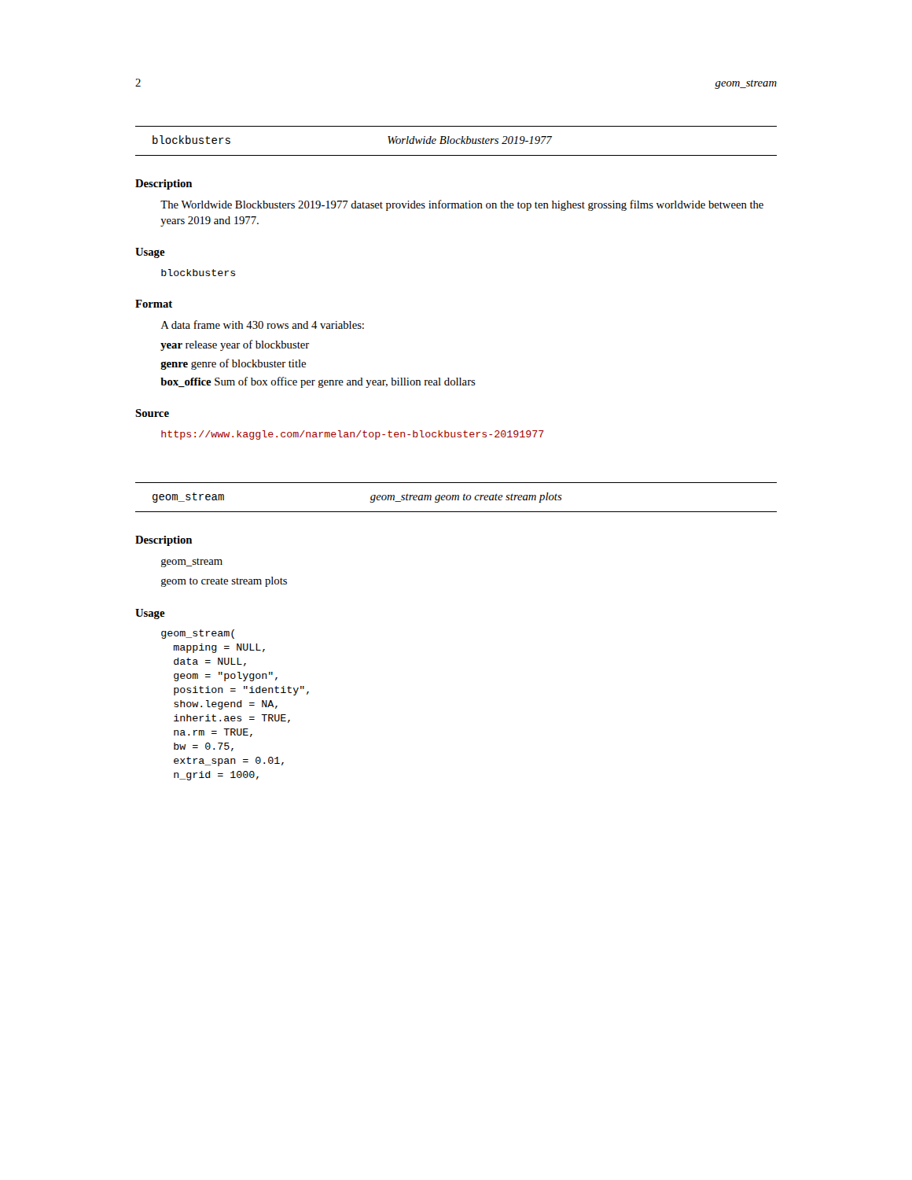2 geom_stream
blockbusters Worldwide Blockbusters 2019-1977
Description
The Worldwide Blockbusters 2019-1977 dataset provides information on the top ten highest grossing films worldwide between the years 2019 and 1977.
Usage
blockbusters
Format
A data frame with 430 rows and 4 variables:
year
release year of blockbuster
genre
genre of blockbuster title
box_office
Sum of box office per genre and year, billion real dollars
Source
https://www.kaggle.com/narmelan/top-ten-blockbusters-20191977
geom_stream geom_stream geom to create stream plots
Description
geom_stream
geom to create stream plots
Usage
geom_stream(
  mapping = NULL,
  data = NULL,
  geom = "polygon",
  position = "identity",
  show.legend = NA,
  inherit.aes = TRUE,
  na.rm = TRUE,
  bw = 0.75,
  extra_span = 0.01,
  n_grid = 1000,